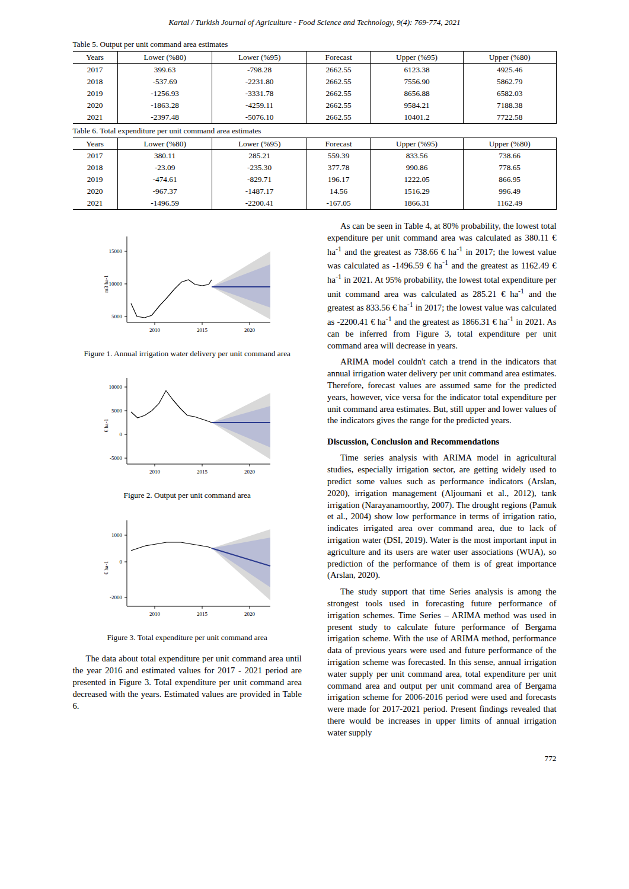Kartal / Turkish Journal of Agriculture - Food Science and Technology, 9(4): 769-774, 2021
Table 5. Output per unit command area estimates
| Years | Lower (%80) | Lower (%95) | Forecast | Upper (%95) | Upper (%80) |
| --- | --- | --- | --- | --- | --- |
| 2017 | 399.63 | -798.28 | 2662.55 | 6123.38 | 4925.46 |
| 2018 | -537.69 | -2231.80 | 2662.55 | 7556.90 | 5862.79 |
| 2019 | -1256.93 | -3331.78 | 2662.55 | 8656.88 | 6582.03 |
| 2020 | -1863.28 | -4259.11 | 2662.55 | 9584.21 | 7188.38 |
| 2021 | -2397.48 | -5076.10 | 2662.55 | 10401.2 | 7722.58 |
Table 6. Total expenditure per unit command area estimates
| Years | Lower (%80) | Lower (%95) | Forecast | Upper (%95) | Upper (%80) |
| --- | --- | --- | --- | --- | --- |
| 2017 | 380.11 | 285.21 | 559.39 | 833.56 | 738.66 |
| 2018 | -23.09 | -235.30 | 377.78 | 990.86 | 778.65 |
| 2019 | -474.61 | -829.71 | 196.17 | 1222.05 | 866.95 |
| 2020 | -967.37 | -1487.17 | 14.56 | 1516.29 | 996.49 |
| 2021 | -1496.59 | -2200.41 | -167.05 | 1866.31 | 1162.49 |
5000 10000 15000 m3 ha-1 2010 2015 2020
Figure 1. Annual irrigation water delivery per unit command area
10000 5000 0 -5000 € ha-1 2010 2015 2020
Figure 2. Output per unit command area
1000 0 -2000 € ha-1 2010 2015 2020
Figure 3. Total expenditure per unit command area
The data about total expenditure per unit command area until the year 2016 and estimated values for 2017 - 2021 period are presented in Figure 3. Total expenditure per unit command area decreased with the years. Estimated values are provided in Table 6.
As can be seen in Table 4, at 80% probability, the lowest total expenditure per unit command area was calculated as 380.11 € ha-1 and the greatest as 738.66 € ha-1 in 2017; the lowest value was calculated as -1496.59 € ha-1 and the greatest as 1162.49 € ha-1 in 2021. At 95% probability, the lowest total expenditure per unit command area was calculated as 285.21 € ha-1 and the greatest as 833.56 € ha-1 in 2017; the lowest value was calculated as -2200.41 € ha-1 and the greatest as 1866.31 € ha-1 in 2021. As can be inferred from Figure 3, total expenditure per unit command area will decrease in years.
ARIMA model couldn't catch a trend in the indicators that annual irrigation water delivery per unit command area estimates. Therefore, forecast values are assumed same for the predicted years, however, vice versa for the indicator total expenditure per unit command area estimates. But, still upper and lower values of the indicators gives the range for the predicted years.
Discussion, Conclusion and Recommendations
Time series analysis with ARIMA model in agricultural studies, especially irrigation sector, are getting widely used to predict some values such as performance indicators (Arslan, 2020), irrigation management (Aljoumani et al., 2012), tank irrigation (Narayanamoorthy, 2007). The drought regions (Pamuk et al., 2004) show low performance in terms of irrigation ratio, indicates irrigated area over command area, due to lack of irrigation water (DSI, 2019). Water is the most important input in agriculture and its users are water user associations (WUA), so prediction of the performance of them is of great importance (Arslan, 2020).
The study support that time Series analysis is among the strongest tools used in forecasting future performance of irrigation schemes. Time Series – ARIMA method was used in present study to calculate future performance of Bergama irrigation scheme. With the use of ARIMA method, performance data of previous years were used and future performance of the irrigation scheme was forecasted. In this sense, annual irrigation water supply per unit command area, total expenditure per unit command area and output per unit command area of Bergama irrigation scheme for 2006-2016 period were used and forecasts were made for 2017-2021 period. Present findings revealed that there would be increases in upper limits of annual irrigation water supply
772